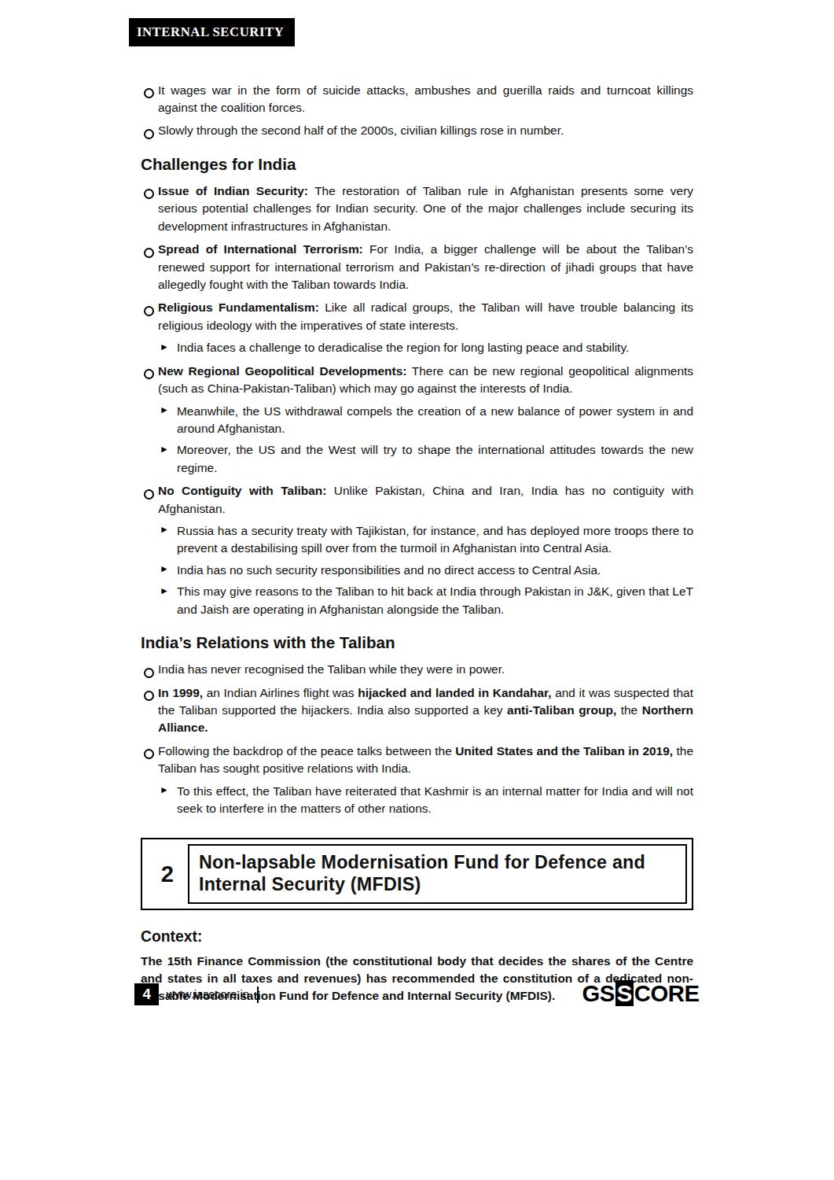Internal Security
It wages war in the form of suicide attacks, ambushes and guerilla raids and turncoat killings against the coalition forces.
Slowly through the second half of the 2000s, civilian killings rose in number.
Challenges for India
Issue of Indian Security: The restoration of Taliban rule in Afghanistan presents some very serious potential challenges for Indian security. One of the major challenges include securing its development infrastructures in Afghanistan.
Spread of International Terrorism: For India, a bigger challenge will be about the Taliban’s renewed support for international terrorism and Pakistan’s re-direction of jihadi groups that have allegedly fought with the Taliban towards India.
Religious Fundamentalism: Like all radical groups, the Taliban will have trouble balancing its religious ideology with the imperatives of state interests.
India faces a challenge to deradicalise the region for long lasting peace and stability.
New Regional Geopolitical Developments: There can be new regional geopolitical alignments (such as China-Pakistan-Taliban) which may go against the interests of India.
Meanwhile, the US withdrawal compels the creation of a new balance of power system in and around Afghanistan.
Moreover, the US and the West will try to shape the international attitudes towards the new regime.
No Contiguity with Taliban: Unlike Pakistan, China and Iran, India has no contiguity with Afghanistan.
Russia has a security treaty with Tajikistan, for instance, and has deployed more troops there to prevent a destabilising spill over from the turmoil in Afghanistan into Central Asia.
India has no such security responsibilities and no direct access to Central Asia.
This may give reasons to the Taliban to hit back at India through Pakistan in J&K, given that LeT and Jaish are operating in Afghanistan alongside the Taliban.
India’s Relations with the Taliban
India has never recognised the Taliban while they were in power.
In 1999, an Indian Airlines flight was hijacked and landed in Kandahar, and it was suspected that the Taliban supported the hijackers. India also supported a key anti-Taliban group, the Northern Alliance.
Following the backdrop of the peace talks between the United States and the Taliban in 2019, the Taliban has sought positive relations with India.
To this effect, the Taliban have reiterated that Kashmir is an internal matter for India and will not seek to interfere in the matters of other nations.
2
Non-lapsable Modernisation Fund for Defence and Internal Security (MFDIS)
Context:
The 15th Finance Commission (the constitutional body that decides the shares of the Centre and states in all taxes and revenues) has recommended the constitution of a dedicated non-lapsable Modernisation Fund for Defence and Internal Security (MFDIS).
4 www.iasscore.in
GS SCORE